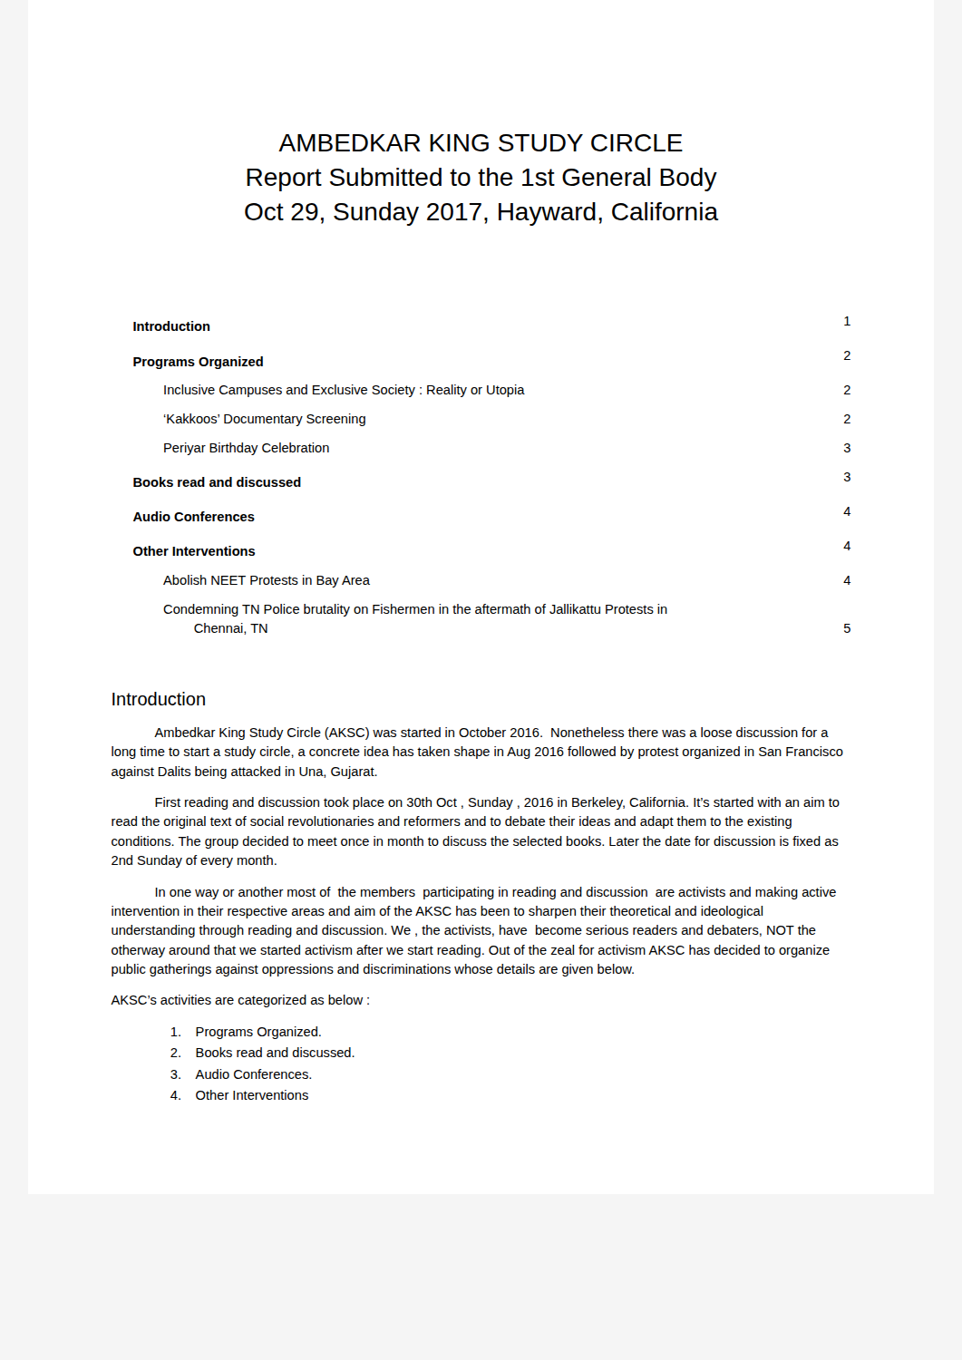AMBEDKAR KING STUDY CIRCLE
Report Submitted to the 1st General Body
Oct 29, Sunday 2017, Hayward, California
| Introduction | 1 |
| Programs Organized | 2 |
| Inclusive Campuses and Exclusive Society : Reality or Utopia | 2 |
| ‘Kakkoos’ Documentary Screening | 2 |
| Periyar Birthday Celebration | 3 |
| Books read and discussed | 3 |
| Audio Conferences | 4 |
| Other Interventions | 4 |
| Abolish NEET Protests in Bay Area | 4 |
| Condemning TN Police brutality on Fishermen in the aftermath of Jallikattu Protests in Chennai, TN | 5 |
Introduction
Ambedkar King Study Circle (AKSC) was started in October 2016. Nonetheless there was a loose discussion for a long time to start a study circle, a concrete idea has taken shape in Aug 2016 followed by protest organized in San Francisco against Dalits being attacked in Una, Gujarat.
First reading and discussion took place on 30th Oct , Sunday , 2016 in Berkeley, California. It’s started with an aim to read the original text of social revolutionaries and reformers and to debate their ideas and adapt them to the existing conditions. The group decided to meet once in month to discuss the selected books. Later the date for discussion is fixed as 2nd Sunday of every month.
In one way or another most of the members participating in reading and discussion are activists and making active intervention in their respective areas and aim of the AKSC has been to sharpen their theoretical and ideological understanding through reading and discussion. We , the activists, have become serious readers and debaters, NOT the otherway around that we started activism after we start reading. Out of the zeal for activism AKSC has decided to organize public gatherings against oppressions and discriminations whose details are given below.
AKSC’s activities are categorized as below :
Programs Organized.
Books read and discussed.
Audio Conferences.
Other Interventions